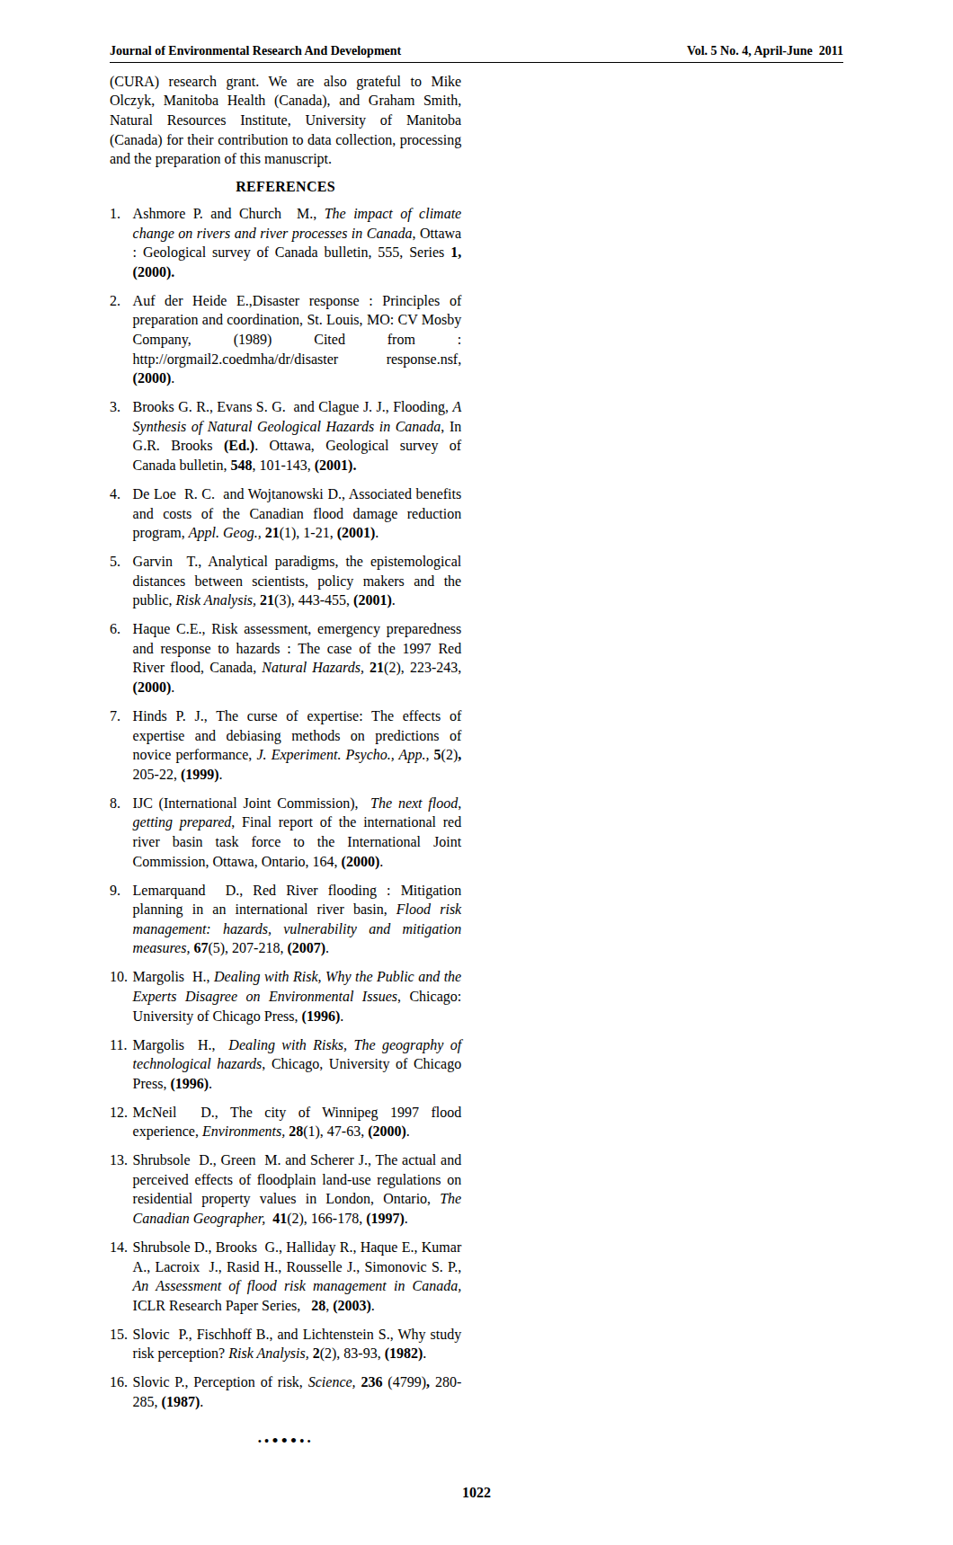Journal of Environmental Research And Development
Vol. 5 No. 4, April-June 2011
(CURA) research grant. We are also grateful to Mike Olczyk, Manitoba Health (Canada), and Graham Smith, Natural Resources Institute, University of Manitoba (Canada) for their contribution to data collection, processing and the preparation of this manuscript.
REFERENCES
Ashmore P. and Church M., The impact of climate change on rivers and river processes in Canada, Ottawa : Geological survey of Canada bulletin, 555, Series 1, (2000).
Auf der Heide E.,Disaster response : Principles of preparation and coordination, St. Louis, MO: CV Mosby Company, (1989) Cited from : http://orgmail2.coedmha/dr/disaster response.nsf, (2000).
Brooks G. R., Evans S. G. and Clague J. J., Flooding, A Synthesis of Natural Geological Hazards in Canada, In G.R. Brooks (Ed.). Ottawa, Geological survey of Canada bulletin, 548, 101-143, (2001).
De Loe R. C. and Wojtanowski D., Associated benefits and costs of the Canadian flood damage reduction program, Appl. Geog., 21(1), 1-21, (2001).
Garvin T., Analytical paradigms, the epistemological distances between scientists, policy makers and the public, Risk Analysis, 21(3), 443-455, (2001).
Haque C.E., Risk assessment, emergency preparedness and response to hazards : The case of the 1997 Red River flood, Canada, Natural Hazards, 21(2), 223-243, (2000).
Hinds P. J., The curse of expertise: The effects of expertise and debiasing methods on predictions of novice performance, J. Experiment. Psycho., App., 5(2), 205-22, (1999).
IJC (International Joint Commission), The next flood, getting prepared, Final report of the international red river basin task force to the International Joint Commission, Ottawa, Ontario, 164, (2000).
Lemarquand D., Red River flooding : Mitigation planning in an international river basin, Flood risk management: hazards, vulnerability and mitigation measures, 67(5), 207-218, (2007).
Margolis H., Dealing with Risk, Why the Public and the Experts Disagree on Environmental Issues, Chicago: University of Chicago Press, (1996).
Margolis H., Dealing with Risks, The geography of technological hazards, Chicago, University of Chicago Press, (1996).
McNeil D., The city of Winnipeg 1997 flood experience, Environments, 28(1), 47-63, (2000).
Shrubsole D., Green M. and Scherer J., The actual and perceived effects of floodplain land-use regulations on residential property values in London, Ontario, The Canadian Geographer, 41(2), 166-178, (1997).
Shrubsole D., Brooks G., Halliday R., Haque E., Kumar A., Lacroix J., Rasid H., Rousselle J., Simonovic S. P., An Assessment of flood risk management in Canada, ICLR Research Paper Series, 28, (2003).
Slovic P., Fischhoff B., and Lichtenstein S., Why study risk perception? Risk Analysis, 2(2), 83-93, (1982).
Slovic P., Perception of risk, Science, 236 (4799), 280-285, (1987).
•••••••
1022